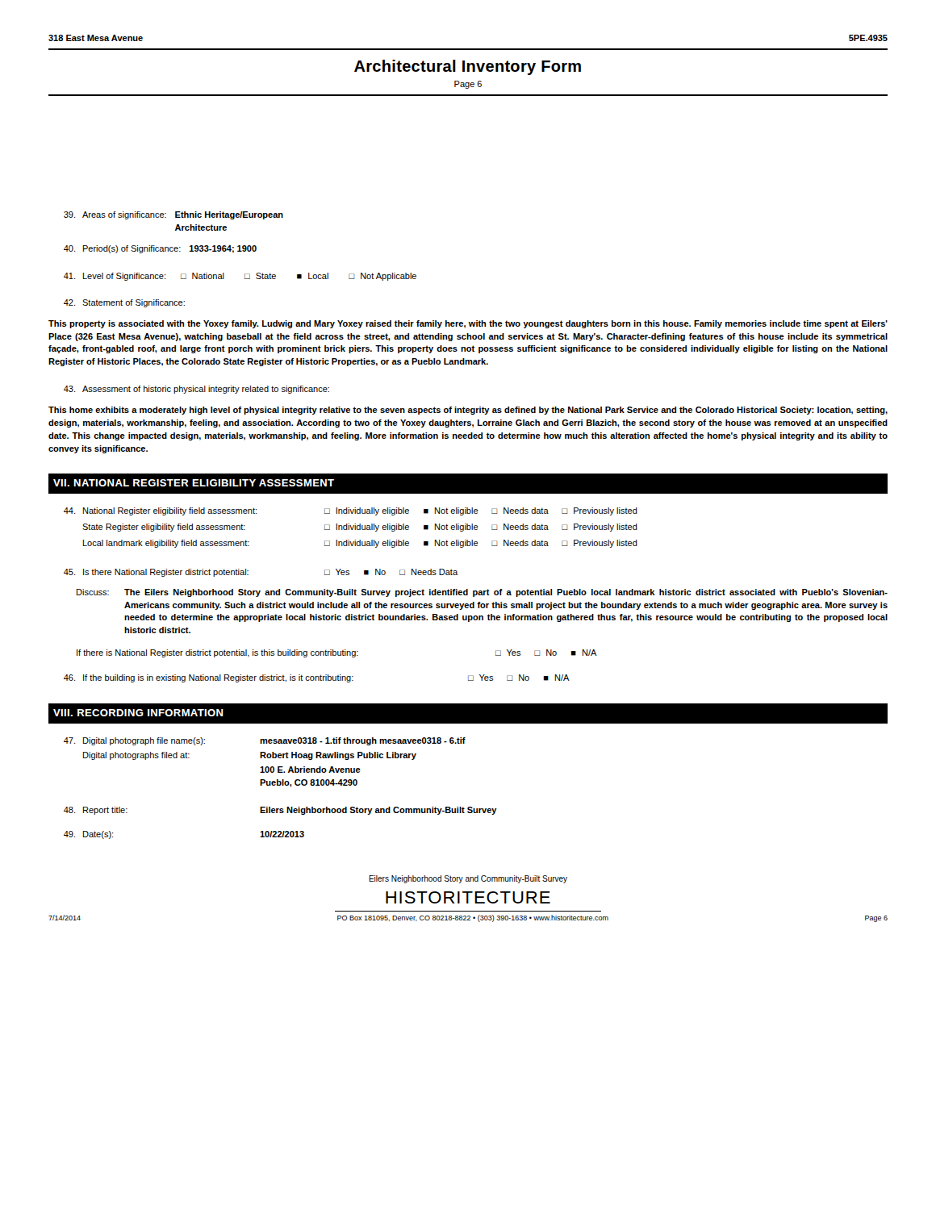318 East Mesa Avenue
5PE.4935
Architectural Inventory Form
Page 6
39.
Areas of significance:
Ethnic Heritage/European
Architecture
40.
Period(s) of Significance:
1933-1964; 1900
41.
Level of Significance:
□ National □ State ■ Local □ Not Applicable
42.
Statement of Significance:
This property is associated with the Yoxey family. Ludwig and Mary Yoxey raised their family here, with the two youngest daughters born in this house. Family memories include time spent at Eilers' Place (326 East Mesa Avenue), watching baseball at the field across the street, and attending school and services at St. Mary's. Character-defining features of this house include its symmetrical façade, front-gabled roof, and large front porch with prominent brick piers. This property does not possess sufficient significance to be considered individually eligible for listing on the National Register of Historic Places, the Colorado State Register of Historic Properties, or as a Pueblo Landmark.
43.
Assessment of historic physical integrity related to significance:
This home exhibits a moderately high level of physical integrity relative to the seven aspects of integrity as defined by the National Park Service and the Colorado Historical Society: location, setting, design, materials, workmanship, feeling, and association. According to two of the Yoxey daughters, Lorraine Glach and Gerri Blazich, the second story of the house was removed at an unspecified date. This change impacted design, materials, workmanship, and feeling. More information is needed to determine how much this alteration affected the home's physical integrity and its ability to convey its significance.
VII. NATIONAL REGISTER ELIGIBILITY ASSESSMENT
44.
National Register eligibility field assessment:
□ Individually eligible ■ Not eligible □ Needs data □ Previously listed
State Register eligibility field assessment:
□ Individually eligible ■ Not eligible □ Needs data □ Previously listed
Local landmark eligibility field assessment:
□ Individually eligible ■ Not eligible □ Needs data □ Previously listed
45.
Is there National Register district potential:
□ Yes ■ No □ Needs Data
Discuss:
The Eilers Neighborhood Story and Community-Built Survey project identified part of a potential Pueblo local landmark historic district associated with Pueblo's Slovenian-Americans community. Such a district would include all of the resources surveyed for this small project but the boundary extends to a much wider geographic area. More survey is needed to determine the appropriate local historic district boundaries. Based upon the information gathered thus far, this resource would be contributing to the proposed local historic district.
If there is National Register district potential, is this building contributing:
□ Yes □ No ■ N/A
46. If the building is in existing National Register district, is it contributing:
□ Yes □ No ■ N/A
VIII. RECORDING INFORMATION
47.
Digital photograph file name(s):
mesaave0318 - 1.tif through mesaavee0318 - 6.tif
Digital photographs filed at:
Robert Hoag Rawlings Public Library
100 E. Abriendo Avenue
Pueblo, CO 81004-4290
48.
Report title:
Eilers Neighborhood Story and Community-Built Survey
49.
Date(s):
10/22/2013
Eilers Neighborhood Story and Community-Built Survey
HISTORITECTURE
7/14/2014
PO Box 181095, Denver, CO 80218-8822 • (303) 390-1638 • www.historitecture.com
Page 6